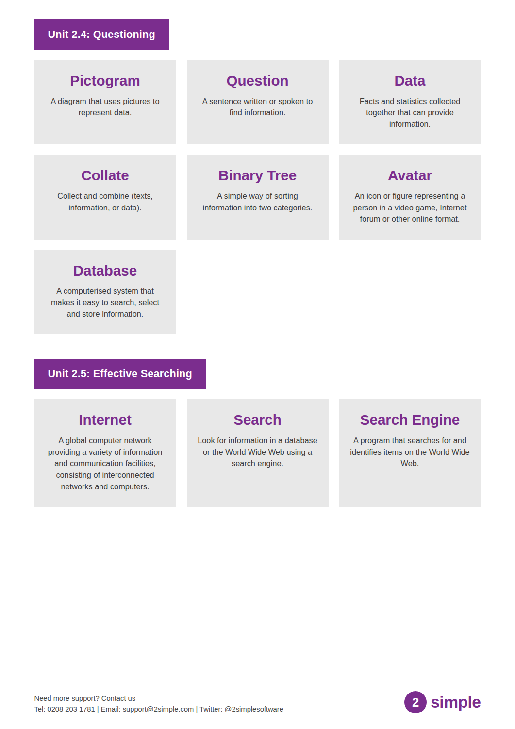Unit 2.4: Questioning
Pictogram
A diagram that uses pictures to represent data.
Question
A sentence written or spoken to find information.
Data
Facts and statistics collected together that can provide information.
Collate
Collect and combine (texts, information, or data).
Binary Tree
A simple way of sorting information into two categories.
Avatar
An icon or figure representing a person in a video game, Internet forum or other online format.
Database
A computerised system that makes it easy to search, select and store information.
Unit 2.5: Effective Searching
Internet
A global computer network providing a variety of information and communication facilities, consisting of interconnected networks and computers.
Search
Look for information in a database or the World Wide Web using a search engine.
Search Engine
A program that searches for and identifies items on the World Wide Web.
Need more support? Contact us
Tel: 0208 203 1781 | Email: support@2simple.com | Twitter: @2simplesoftware
2 simple